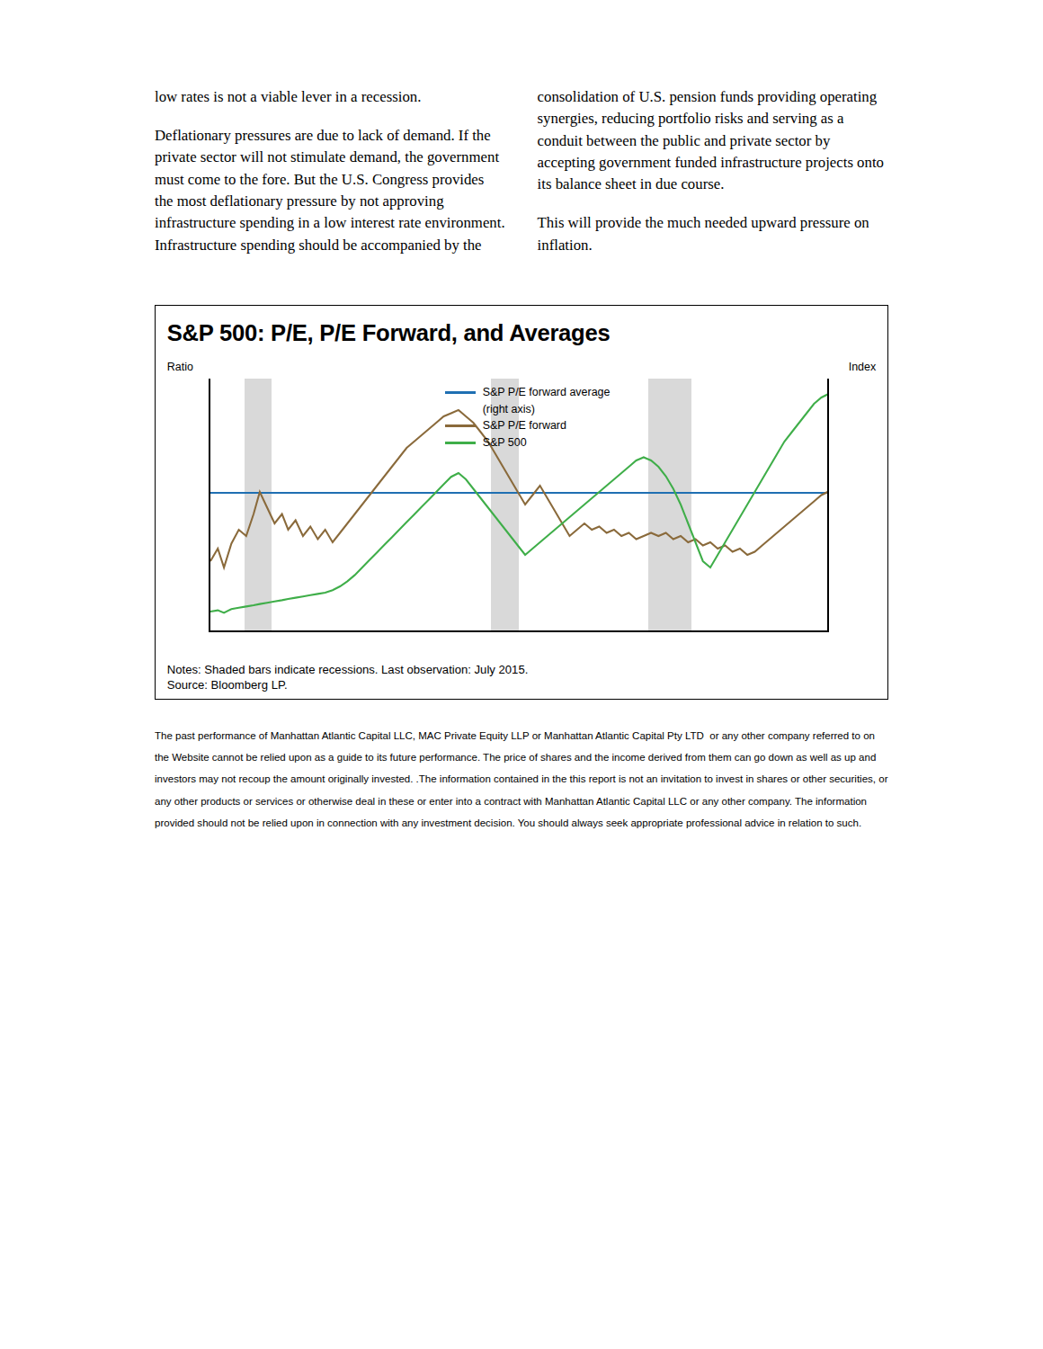low rates is not a viable lever in a recession.
Deflationary pressures are due to lack of demand. If the private sector will not stimulate demand, the government must come to the fore. But the U.S. Congress provides the most deflationary pressure by not approving infrastructure spending in a low interest rate environment. Infrastructure spending should be accompanied by the
consolidation of U.S. pension funds providing operating synergies, reducing portfolio risks and serving as a conduit between the public and private sector by accepting government funded infrastructure projects onto its balance sheet in due course.
This will provide the much needed upward pressure on inflation.
S&P 500: P/E, P/E Forward, and Averages
Ratio Index
30
25
20
15
10
5
0
2500
2000
1500
1000
500
0
1990
1994
1998
2002
2006
2010
2014
S&P P/E forward average
(right axis)
S&P P/E forward
S&P 500
Notes: Shaded bars indicate recessions. Last observation: July 2015.
Source: Bloomberg LP.
The past performance of Manhattan Atlantic Capital LLC, MAC Private Equity LLP or Manhattan Atlantic Capital Pty LTD or any other company referred to on the Website cannot be relied upon as a guide to its future performance. The price of shares and the income derived from them can go down as well as up and investors may not recoup the amount originally invested. .The information contained in the this report is not an invitation to invest in shares or other securities, or any other products or services or otherwise deal in these or enter into a contract with Manhattan Atlantic Capital LLC or any other company. The information provided should not be relied upon in connection with any investment decision. You should always seek appropriate professional advice in relation to such.